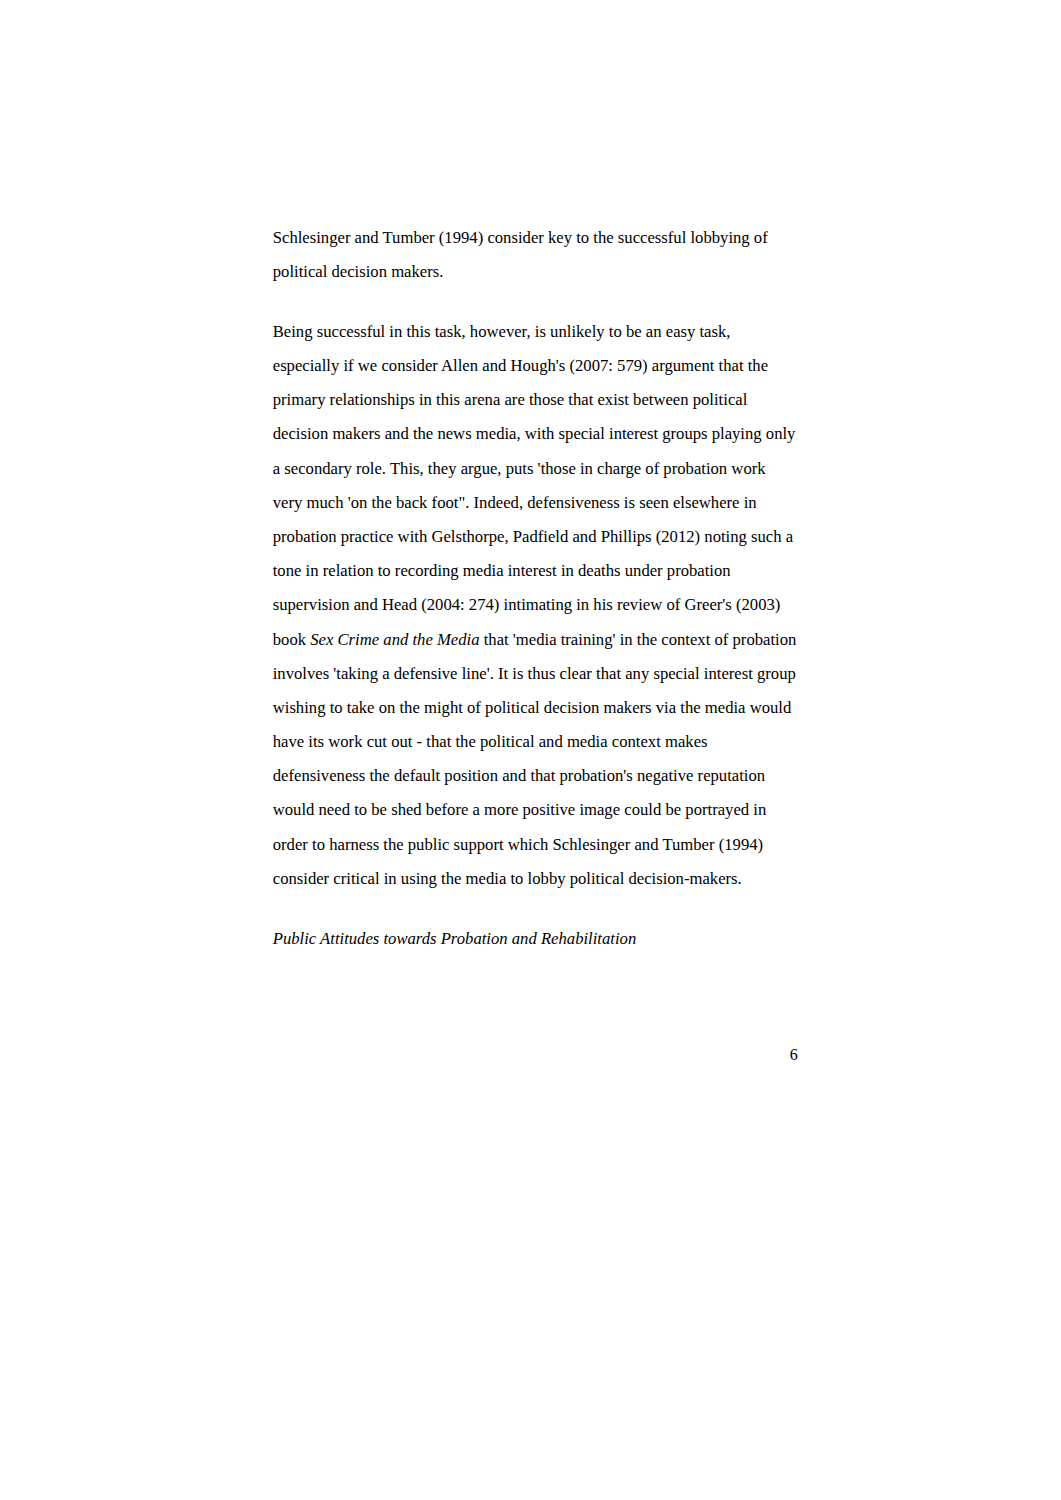Schlesinger and Tumber (1994) consider key to the successful lobbying of political decision makers.
Being successful in this task, however, is unlikely to be an easy task, especially if we consider Allen and Hough's (2007: 579) argument that the primary relationships in this arena are those that exist between political decision makers and the news media, with special interest groups playing only a secondary role. This, they argue, puts 'those in charge of probation work very much 'on the back foot". Indeed, defensiveness is seen elsewhere in probation practice with Gelsthorpe, Padfield and Phillips (2012) noting such a tone in relation to recording media interest in deaths under probation supervision and Head (2004: 274) intimating in his review of Greer's (2003) book Sex Crime and the Media that 'media training' in the context of probation involves 'taking a defensive line'. It is thus clear that any special interest group wishing to take on the might of political decision makers via the media would have its work cut out - that the political and media context makes defensiveness the default position and that probation's negative reputation would need to be shed before a more positive image could be portrayed in order to harness the public support which Schlesinger and Tumber (1994) consider critical in using the media to lobby political decision-makers.
Public Attitudes towards Probation and Rehabilitation
6